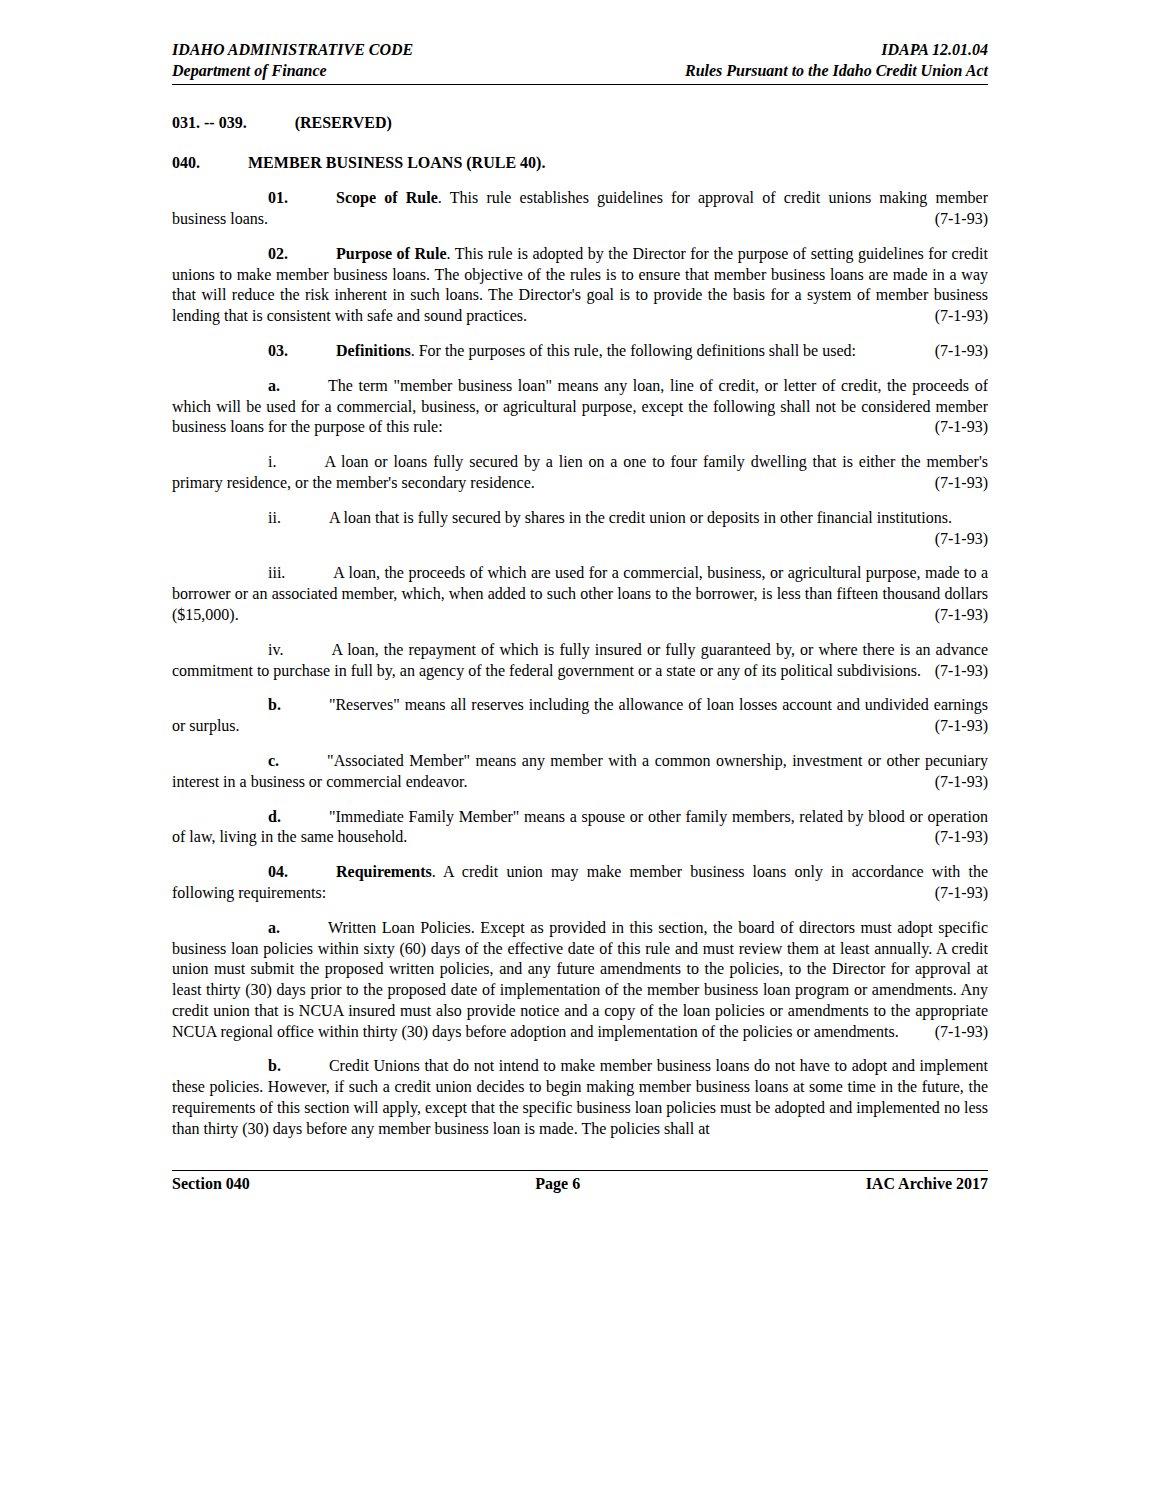IDAHO ADMINISTRATIVE CODE
Department of Finance
IDAPA 12.01.04
Rules Pursuant to the Idaho Credit Union Act
031. -- 039. (RESERVED)
040. MEMBER BUSINESS LOANS (RULE 40).
01. Scope of Rule. This rule establishes guidelines for approval of credit unions making member business loans.(7-1-93)
02. Purpose of Rule. This rule is adopted by the Director for the purpose of setting guidelines for credit unions to make member business loans. The objective of the rules is to ensure that member business loans are made in a way that will reduce the risk inherent in such loans. The Director's goal is to provide the basis for a system of member business lending that is consistent with safe and sound practices.(7-1-93)
03. Definitions. For the purposes of this rule, the following definitions shall be used:(7-1-93)
a. The term "member business loan" means any loan, line of credit, or letter of credit, the proceeds of which will be used for a commercial, business, or agricultural purpose, except the following shall not be considered member business loans for the purpose of this rule:(7-1-93)
i. A loan or loans fully secured by a lien on a one to four family dwelling that is either the member's primary residence, or the member's secondary residence.(7-1-93)
ii. A loan that is fully secured by shares in the credit union or deposits in other financial institutions.(7-1-93)
iii. A loan, the proceeds of which are used for a commercial, business, or agricultural purpose, made to a borrower or an associated member, which, when added to such other loans to the borrower, is less than fifteen thousand dollars ($15,000).(7-1-93)
iv. A loan, the repayment of which is fully insured or fully guaranteed by, or where there is an advance commitment to purchase in full by, an agency of the federal government or a state or any of its political subdivisions.(7-1-93)
b. "Reserves" means all reserves including the allowance of loan losses account and undivided earnings or surplus.(7-1-93)
c. "Associated Member" means any member with a common ownership, investment or other pecuniary interest in a business or commercial endeavor.(7-1-93)
d. "Immediate Family Member" means a spouse or other family members, related by blood or operation of law, living in the same household.(7-1-93)
04. Requirements. A credit union may make member business loans only in accordance with the following requirements:(7-1-93)
a. Written Loan Policies. Except as provided in this section, the board of directors must adopt specific business loan policies within sixty (60) days of the effective date of this rule and must review them at least annually. A credit union must submit the proposed written policies, and any future amendments to the policies, to the Director for approval at least thirty (30) days prior to the proposed date of implementation of the member business loan program or amendments. Any credit union that is NCUA insured must also provide notice and a copy of the loan policies or amendments to the appropriate NCUA regional office within thirty (30) days before adoption and implementation of the policies or amendments.(7-1-93)
b. Credit Unions that do not intend to make member business loans do not have to adopt and implement these policies. However, if such a credit union decides to begin making member business loans at some time in the future, the requirements of this section will apply, except that the specific business loan policies must be adopted and implemented no less than thirty (30) days before any member business loan is made. The policies shall at
Section 040
Page 6
IAC Archive 2017